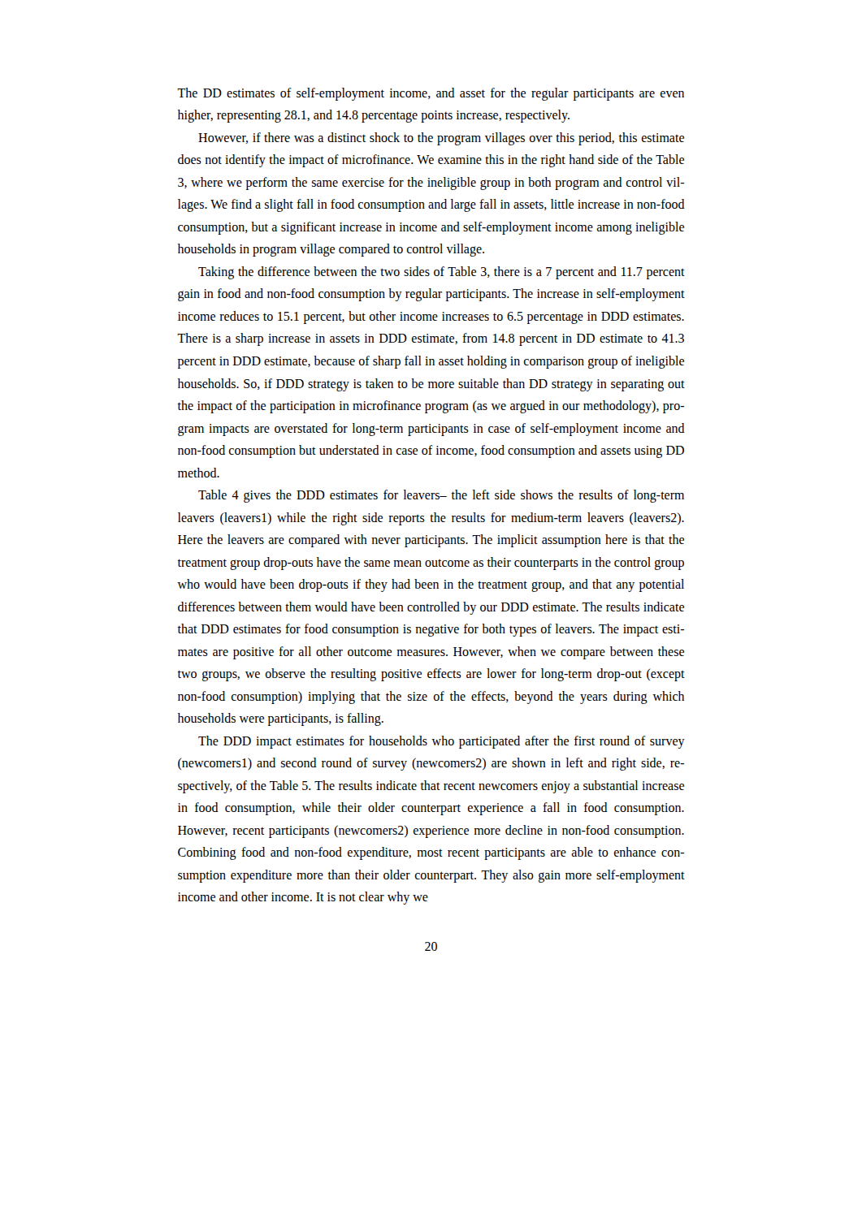The DD estimates of self-employment income, and asset for the regular participants are even higher, representing 28.1, and 14.8 percentage points increase, respectively.
However, if there was a distinct shock to the program villages over this period, this estimate does not identify the impact of microfinance. We examine this in the right hand side of the Table 3, where we perform the same exercise for the ineligible group in both program and control villages. We find a slight fall in food consumption and large fall in assets, little increase in non-food consumption, but a significant increase in income and self-employment income among ineligible households in program village compared to control village.
Taking the difference between the two sides of Table 3, there is a 7 percent and 11.7 percent gain in food and non-food consumption by regular participants. The increase in self-employment income reduces to 15.1 percent, but other income increases to 6.5 percentage in DDD estimates. There is a sharp increase in assets in DDD estimate, from 14.8 percent in DD estimate to 41.3 percent in DDD estimate, because of sharp fall in asset holding in comparison group of ineligible households. So, if DDD strategy is taken to be more suitable than DD strategy in separating out the impact of the participation in microfinance program (as we argued in our methodology), program impacts are overstated for long-term participants in case of self-employment income and non-food consumption but understated in case of income, food consumption and assets using DD method.
Table 4 gives the DDD estimates for leavers– the left side shows the results of long-term leavers (leavers1) while the right side reports the results for medium-term leavers (leavers2). Here the leavers are compared with never participants. The implicit assumption here is that the treatment group drop-outs have the same mean outcome as their counterparts in the control group who would have been drop-outs if they had been in the treatment group, and that any potential differences between them would have been controlled by our DDD estimate. The results indicate that DDD estimates for food consumption is negative for both types of leavers. The impact estimates are positive for all other outcome measures. However, when we compare between these two groups, we observe the resulting positive effects are lower for long-term drop-out (except non-food consumption) implying that the size of the effects, beyond the years during which households were participants, is falling.
The DDD impact estimates for households who participated after the first round of survey (newcomers1) and second round of survey (newcomers2) are shown in left and right side, respectively, of the Table 5. The results indicate that recent newcomers enjoy a substantial increase in food consumption, while their older counterpart experience a fall in food consumption. However, recent participants (newcomers2) experience more decline in non-food consumption. Combining food and non-food expenditure, most recent participants are able to enhance consumption expenditure more than their older counterpart. They also gain more self-employment income and other income. It is not clear why we
20